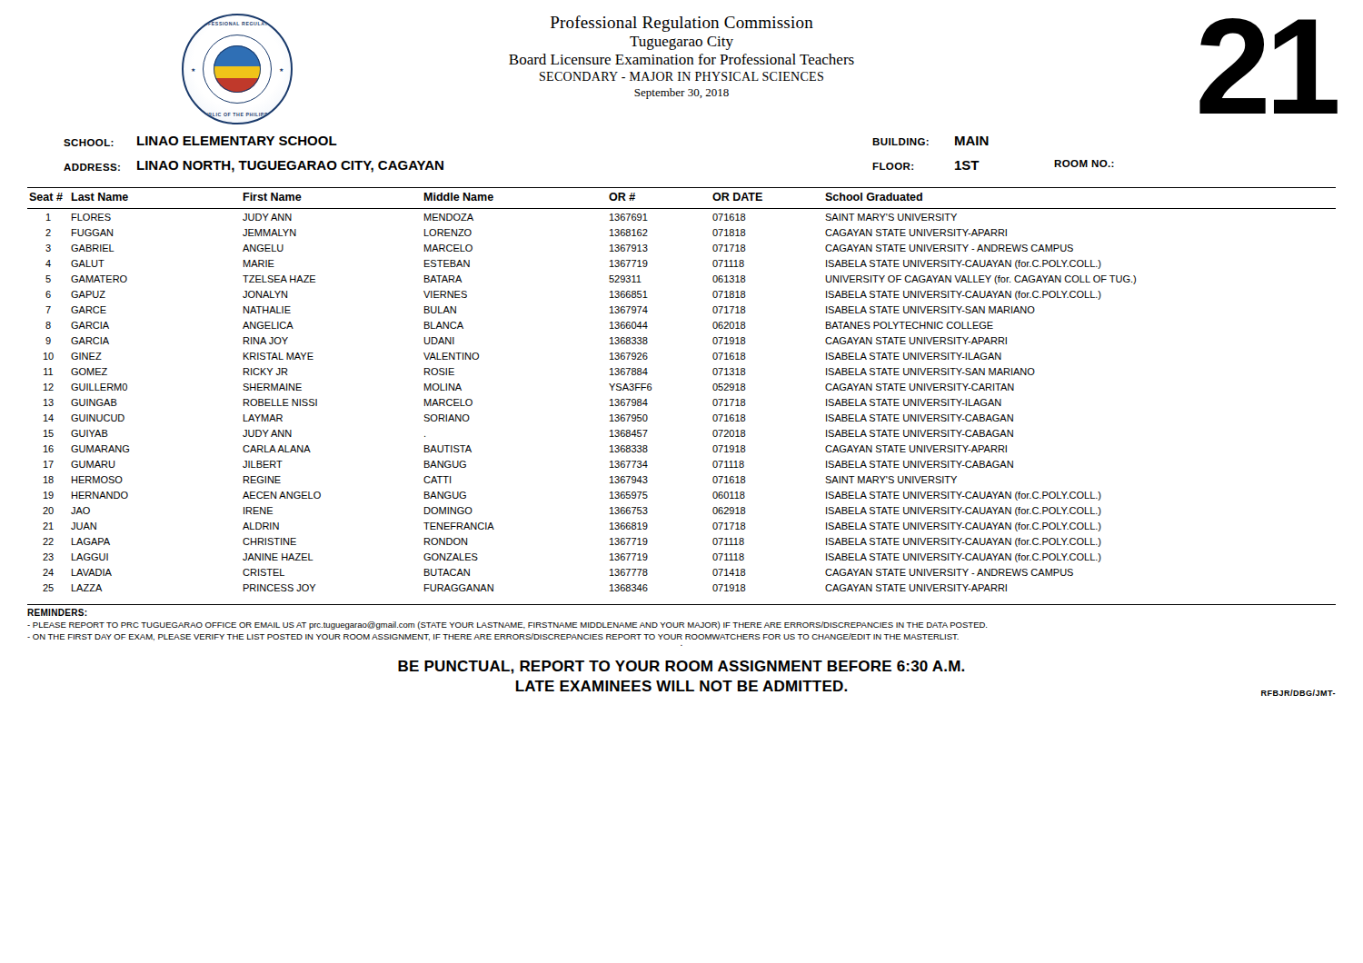PROFESSIONAL REGULATION
REPUBLIC OF THE PHILIPPINES
★ ★
Professional Regulation Commission
Tuguegarao City
Board Licensure Examination for Professional Teachers
SECONDARY - MAJOR IN PHYSICAL SCIENCES
September 30, 2018
21
SCHOOL: LINAO ELEMENTARY SCHOOL
ADDRESS: LINAO NORTH, TUGUEGARAO CITY, CAGAYAN
BUILDING: MAIN
FLOOR: 1ST
ROOM NO.:
| Seat # | Last Name | First Name | Middle Name | OR # | OR DATE | School Graduated |
| --- | --- | --- | --- | --- | --- | --- |
| 1 | FLORES | JUDY ANN | MENDOZA | 1367691 | 071618 | SAINT MARY'S UNIVERSITY |
| 2 | FUGGAN | JEMMALYN | LORENZO | 1368162 | 071818 | CAGAYAN STATE UNIVERSITY-APARRI |
| 3 | GABRIEL | ANGELU | MARCELO | 1367913 | 071718 | CAGAYAN STATE UNIVERSITY - ANDREWS CAMPUS |
| 4 | GALUT | MARIE | ESTEBAN | 1367719 | 071118 | ISABELA STATE UNIVERSITY-CAUAYAN (for.C.POLY.COLL.) |
| 5 | GAMATERO | TZELSEA HAZE | BATARA | 529311 | 061318 | UNIVERSITY OF CAGAYAN VALLEY (for. CAGAYAN COLL OF TUG.) |
| 6 | GAPUZ | JONALYN | VIERNES | 1366851 | 071818 | ISABELA STATE UNIVERSITY-CAUAYAN (for.C.POLY.COLL.) |
| 7 | GARCE | NATHALIE | BULAN | 1367974 | 071718 | ISABELA STATE UNIVERSITY-SAN MARIANO |
| 8 | GARCIA | ANGELICA | BLANCA | 1366044 | 062018 | BATANES POLYTECHNIC COLLEGE |
| 9 | GARCIA | RINA JOY | UDANI | 1368338 | 071918 | CAGAYAN STATE UNIVERSITY-APARRI |
| 10 | GINEZ | KRISTAL MAYE | VALENTINO | 1367926 | 071618 | ISABELA STATE UNIVERSITY-ILAGAN |
| 11 | GOMEZ | RICKY JR | ROSIE | 1367884 | 071318 | ISABELA STATE UNIVERSITY-SAN MARIANO |
| 12 | GUILLERM0 | SHERMAINE | MOLINA | YSA3FF6 | 052918 | CAGAYAN STATE UNIVERSITY-CARITAN |
| 13 | GUINGAB | ROBELLE NISSI | MARCELO | 1367984 | 071718 | ISABELA STATE UNIVERSITY-ILAGAN |
| 14 | GUINUCUD | LAYMAR | SORIANO | 1367950 | 071618 | ISABELA STATE UNIVERSITY-CABAGAN |
| 15 | GUIYAB | JUDY ANN | . | 1368457 | 072018 | ISABELA STATE UNIVERSITY-CABAGAN |
| 16 | GUMARANG | CARLA ALANA | BAUTISTA | 1368338 | 071918 | CAGAYAN STATE UNIVERSITY-APARRI |
| 17 | GUMARU | JILBERT | BANGUG | 1367734 | 071118 | ISABELA STATE UNIVERSITY-CABAGAN |
| 18 | HERMOSO | REGINE | CATTI | 1367943 | 071618 | SAINT MARY'S UNIVERSITY |
| 19 | HERNANDO | AECEN ANGELO | BANGUG | 1365975 | 060118 | ISABELA STATE UNIVERSITY-CAUAYAN (for.C.POLY.COLL.) |
| 20 | JAO | IRENE | DOMINGO | 1366753 | 062918 | ISABELA STATE UNIVERSITY-CAUAYAN (for.C.POLY.COLL.) |
| 21 | JUAN | ALDRIN | TENEFRANCIA | 1366819 | 071718 | ISABELA STATE UNIVERSITY-CAUAYAN (for.C.POLY.COLL.) |
| 22 | LAGAPA | CHRISTINE | RONDON | 1367719 | 071118 | ISABELA STATE UNIVERSITY-CAUAYAN (for.C.POLY.COLL.) |
| 23 | LAGGUI | JANINE HAZEL | GONZALES | 1367719 | 071118 | ISABELA STATE UNIVERSITY-CAUAYAN (for.C.POLY.COLL.) |
| 24 | LAVADIA | CRISTEL | BUTACAN | 1367778 | 071418 | CAGAYAN STATE UNIVERSITY - ANDREWS CAMPUS |
| 25 | LAZZA | PRINCESS JOY | FURAGGANAN | 1368346 | 071918 | CAGAYAN STATE UNIVERSITY-APARRI |
REMINDERS:
- PLEASE REPORT TO PRC TUGUEGARAO OFFICE OR EMAIL US AT prc.tuguegarao@gmail.com (STATE YOUR LASTNAME, FIRSTNAME MIDDLENAME AND YOUR MAJOR) IF THERE ARE ERRORS/DISCREPANCIES IN THE DATA POSTED.
- ON THE FIRST DAY OF EXAM, PLEASE VERIFY THE LIST POSTED IN YOUR ROOM ASSIGNMENT, IF THERE ARE ERRORS/DISCREPANCIES REPORT TO YOUR ROOMWATCHERS FOR US TO CHANGE/EDIT IN THE MASTERLIST.
.
BE PUNCTUAL, REPORT TO YOUR ROOM ASSIGNMENT BEFORE 6:30 A.M.
LATE EXAMINEES WILL NOT BE ADMITTED.
RFBJR/DBG/JMT-